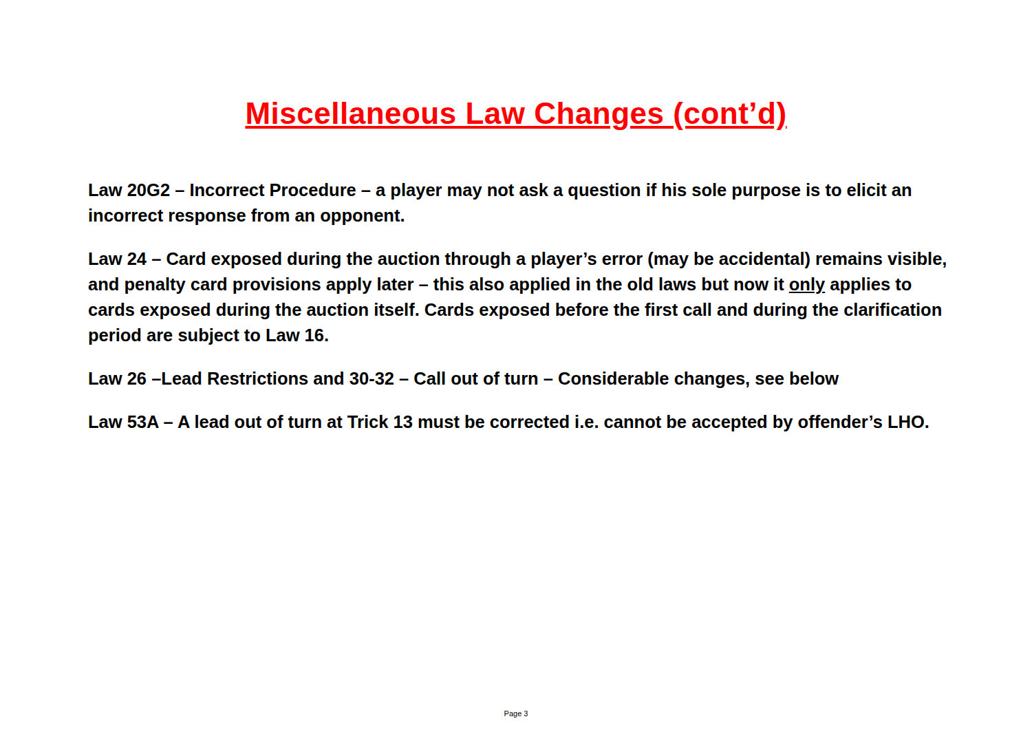Miscellaneous Law Changes (cont’d)
Law 20G2 – Incorrect Procedure – a player may not ask a question if his sole purpose is to elicit an incorrect response from an opponent.
Law 24 – Card exposed during the auction through a player’s error (may be accidental) remains visible, and penalty card provisions apply later – this also applied in the old laws but now it only applies to cards exposed during the auction itself. Cards exposed before the first call and during the clarification period are subject to Law 16.
Law 26 –Lead Restrictions and 30-32 – Call out of turn – Considerable changes, see below
Law 53A – A lead out of turn at Trick 13 must be corrected i.e. cannot be accepted by offender’s LHO.
Page 3